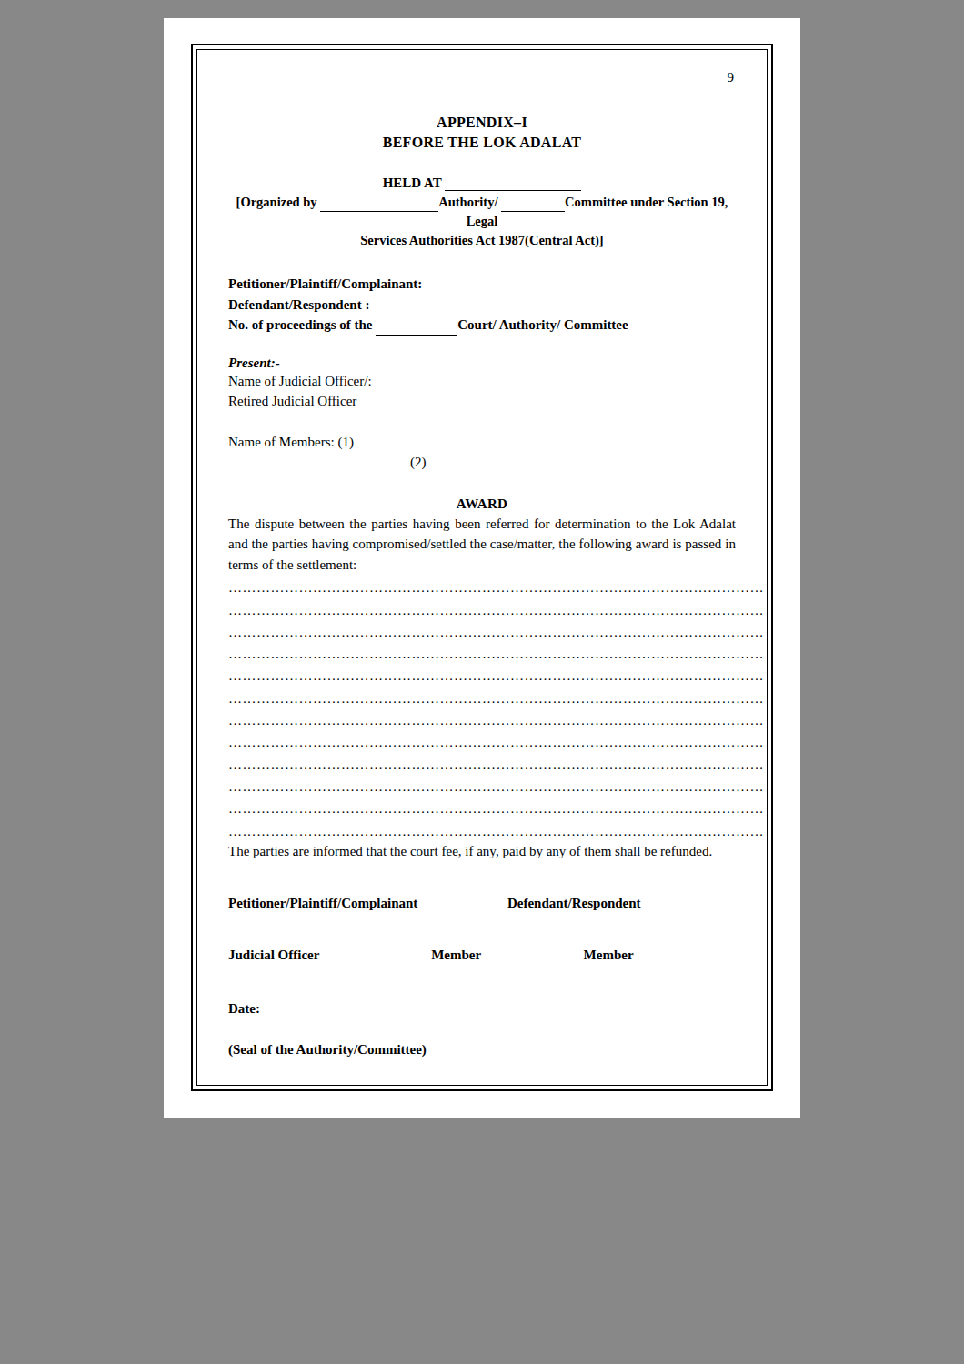9
APPENDIX–I
BEFORE THE LOK ADALAT
HELD AT
[Organized by Authority/ Committee under Section 19, Legal
Services Authorities Act 1987(Central Act)]
Petitioner/Plaintiff/Complainant:
Defendant/Respondent :
No. of proceedings of the Court/ Authority/ Committee
Present:-
Name of Judicial Officer/:
Retired Judicial Officer
Name of Members: (1)
(2)
AWARD
The dispute between the parties having been referred for determination to the Lok Adalat and the parties having compromised/settled the case/matter, the following award is passed in terms of the settlement:
……………………………………………………………………………………………………
……………………………………………………………………………………………………
……………………………………………………………………………………………………
……………………………………………………………………………………………………
……………………………………………………………………………………………………
……………………………………………………………………………………………………
……………………………………………………………………………………………………
……………………………………………………………………………………………………
……………………………………………………………………………………………………
……………………………………………………………………………………………………
……………………………………………………………………………………………………
……………………………………………………………………………………………………
The parties are informed that the court fee, if any, paid by any of them shall be refunded.
Petitioner/Plaintiff/Complainant
Defendant/Respondent
Judicial Officer
Member
Member
Date:
(Seal of the Authority/Committee)